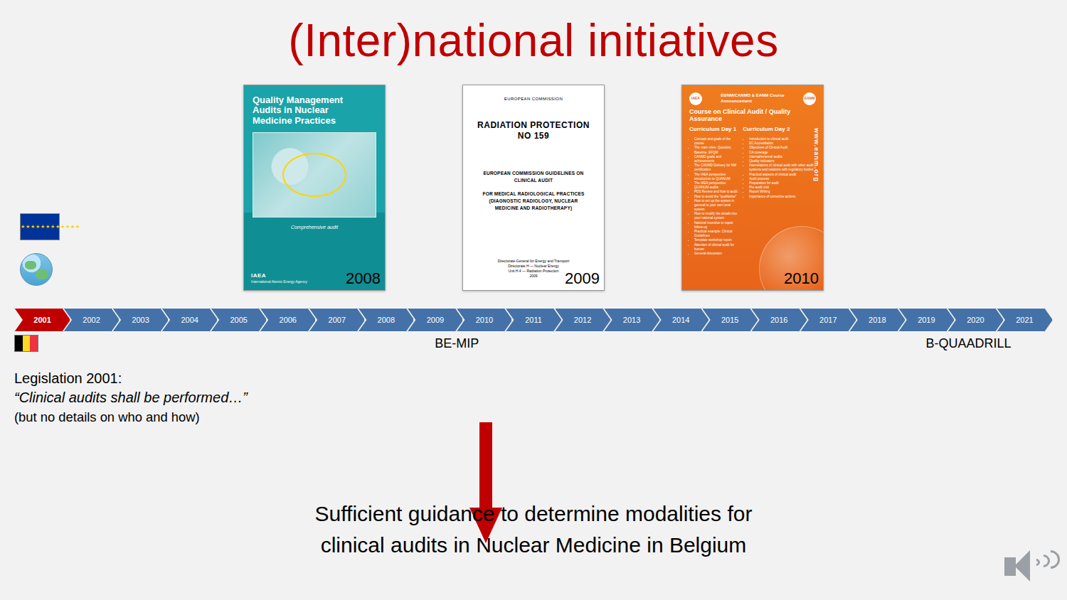(Inter)national initiatives
Quality Management
Audits in Nuclear
Medicine Practices
Comprehensive audit
IAEAInternational Atomic Energy Agency
2008
EUROPEAN COMMISSION
RADIATION PROTECTION NO 159
EUROPEAN COMMISSION GUIDELINES ON
CLINICAL AUDIT
FOR MEDICAL RADIOLOGICAL PRACTICES
(DIAGNOSTIC RADIOLOGY, NUCLEAR
MEDICINE AND RADIOTHERAPY)
Directorate-General for Energy and Transport
Directorate H — Nuclear Energy
Unit H.4 — Radiation Protection
2009
2009
IAEA EBNM/CANMD & EANM Course
Announcement EANM
Course on Clinical Audit / Quality Assurance
Curriculum Day 1 Curriculum Day 2
Concept and goals of the course
The main roles: Question, Baseline, EFQM
CANMD goals and achievements
The CANMD Delivery for NM certification
The IAEA perspective: introduction to QUANUM
The IAEA perspective: QUANUM audits
PDS Review and how to audit
How to avoid the "qualitative"
How to set up the system in general to your own local system
How to modify the details into your national system
National incentive to report follow-up
Practical example: Clinical Guidelines
Template workshop report
Attention of clinical audit for human
General discussion
Introduction to clinical audit
EC Accreditation
Objectives of Clinical Audit
CA coverage
Internal/external audits
Quality indicators
Interrelations of clinical audit with other audit systems and relations with regulatory bodies
Practical aspects of clinical audit
Audit process
Preparation for audit
Pre-audit visit
Report Writing
Importance of corrective actions
www.eanm.org
2010
★★★★★★★★★★★★
2001
2002
2003
2004
2005
2006
2007
2008
2009
2010
2011
2012
2013
2014
2015
2016
2017
2018
2019
2020
2021
BE-MIP B-QUAADRILL
Legislation 2001:
“Clinical audits shall be performed…”
(but no details on who and how)
Sufficient guidance to determine modalities for
clinical audits in Nuclear Medicine in Belgium